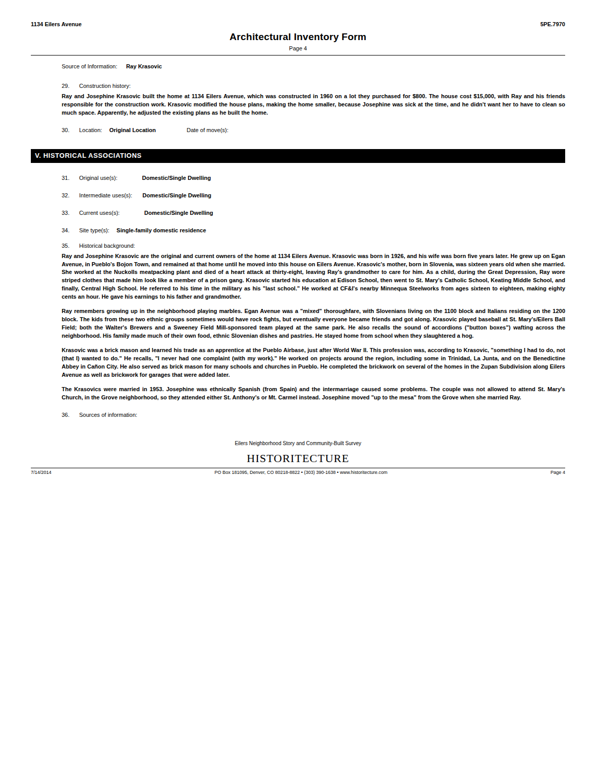1134 Eilers Avenue 5PE.7970
Architectural Inventory Form
Page 4
Source of Information: Ray Krasovic
29. Construction history:
Ray and Josephine Krasovic built the home at 1134 Eilers Avenue, which was constructed in 1960 on a lot they purchased for $800. The house cost $15,000, with Ray and his friends responsible for the construction work. Krasovic modified the house plans, making the home smaller, because Josephine was sick at the time, and he didn't want her to have to clean so much space. Apparently, he adjusted the existing plans as he built the home.
30. Location: Original Location Date of move(s):
V. HISTORICAL ASSOCIATIONS
31. Original use(s): Domestic/Single Dwelling
32. Intermediate uses(s): Domestic/Single Dwelling
33. Current uses(s): Domestic/Single Dwelling
34. Site type(s): Single-family domestic residence
35. Historical background:
Ray and Josephine Krasovic are the original and current owners of the home at 1134 Eilers Avenue. Krasovic was born in 1926, and his wife was born five years later. He grew up on Egan Avenue, in Pueblo's Bojon Town, and remained at that home until he moved into this house on Eilers Avenue. Krasovic's mother, born in Slovenia, was sixteen years old when she married. She worked at the Nuckolls meatpacking plant and died of a heart attack at thirty-eight, leaving Ray's grandmother to care for him. As a child, during the Great Depression, Ray wore striped clothes that made him look like a member of a prison gang. Krasovic started his education at Edison School, then went to St. Mary's Catholic School, Keating Middle School, and finally, Central High School. He referred to his time in the military as his "last school." He worked at CF&I's nearby Minnequa Steelworks from ages sixteen to eighteen, making eighty cents an hour. He gave his earnings to his father and grandmother.
Ray remembers growing up in the neighborhood playing marbles. Egan Avenue was a "mixed" thoroughfare, with Slovenians living on the 1100 block and Italians residing on the 1200 block. The kids from these two ethnic groups sometimes would have rock fights, but eventually everyone became friends and got along. Krasovic played baseball at St. Mary's/Eilers Ball Field; both the Walter's Brewers and a Sweeney Field Mill-sponsored team played at the same park. He also recalls the sound of accordions ("button boxes") wafting across the neighborhood. His family made much of their own food, ethnic Slovenian dishes and pastries. He stayed home from school when they slaughtered a hog.
Krasovic was a brick mason and learned his trade as an apprentice at the Pueblo Airbase, just after World War II. This profession was, according to Krasovic, "something I had to do, not (that I) wanted to do." He recalls, "I never had one complaint (with my work)." He worked on projects around the region, including some in Trinidad, La Junta, and on the Benedictine Abbey in Cañon City. He also served as brick mason for many schools and churches in Pueblo. He completed the brickwork on several of the homes in the Zupan Subdivision along Eilers Avenue as well as brickwork for garages that were added later.
The Krasovics were married in 1953. Josephine was ethnically Spanish (from Spain) and the intermarriage caused some problems. The couple was not allowed to attend St. Mary's Church, in the Grove neighborhood, so they attended either St. Anthony's or Mt. Carmel instead. Josephine moved "up to the mesa" from the Grove when she married Ray.
36. Sources of information:
Eilers Neighborhood Story and Community-Built Survey
HISTORITECTURE
7/14/2014 PO Box 181095, Denver, CO 80218-8822 • (303) 390-1638 • www.historitecture.com Page 4